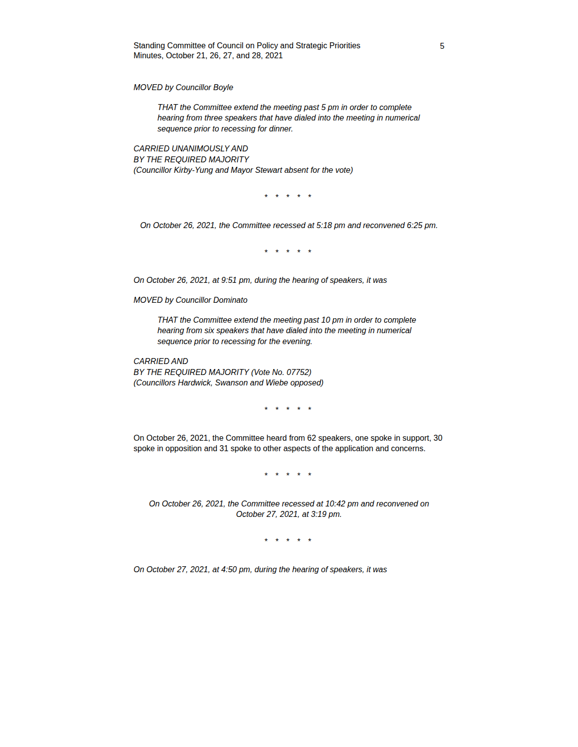Standing Committee of Council on Policy and Strategic Priorities
Minutes, October 21, 26, 27, and 28, 2021
5
MOVED by Councillor Boyle
THAT the Committee extend the meeting past 5 pm in order to complete hearing from three speakers that have dialed into the meeting in numerical sequence prior to recessing for dinner.
CARRIED UNANIMOUSLY AND
BY THE REQUIRED MAJORITY
(Councillor Kirby-Yung and Mayor Stewart absent for the vote)
* * * * *
On October 26, 2021, the Committee recessed at 5:18 pm and reconvened 6:25 pm.
* * * * *
On October 26, 2021, at 9:51 pm, during the hearing of speakers, it was
MOVED by Councillor Dominato
THAT the Committee extend the meeting past 10 pm in order to complete hearing from six speakers that have dialed into the meeting in numerical sequence prior to recessing for the evening.
CARRIED AND
BY THE REQUIRED MAJORITY (Vote No. 07752)
(Councillors Hardwick, Swanson and Wiebe opposed)
* * * * *
On October 26, 2021, the Committee heard from 62 speakers, one spoke in support, 30 spoke in opposition and 31 spoke to other aspects of the application and concerns.
* * * * *
On October 26, 2021, the Committee recessed at 10:42 pm and reconvened on
October 27, 2021, at 3:19 pm.
* * * * *
On October 27, 2021, at 4:50 pm, during the hearing of speakers, it was